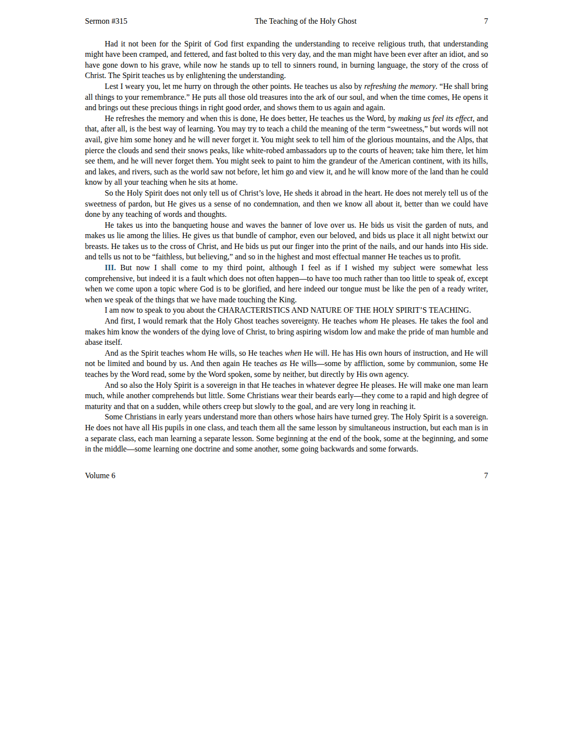Sermon #315 The Teaching of the Holy Ghost 7
Had it not been for the Spirit of God first expanding the understanding to receive religious truth, that understanding might have been cramped, and fettered, and fast bolted to this very day, and the man might have been ever after an idiot, and so have gone down to his grave, while now he stands up to tell to sinners round, in burning language, the story of the cross of Christ. The Spirit teaches us by enlightening the understanding.
Lest I weary you, let me hurry on through the other points. He teaches us also by refreshing the memory. “He shall bring all things to your remembrance.” He puts all those old treasures into the ark of our soul, and when the time comes, He opens it and brings out these precious things in right good order, and shows them to us again and again.
He refreshes the memory and when this is done, He does better, He teaches us the Word, by making us feel its effect, and that, after all, is the best way of learning. You may try to teach a child the meaning of the term “sweetness,” but words will not avail, give him some honey and he will never forget it. You might seek to tell him of the glorious mountains, and the Alps, that pierce the clouds and send their snows peaks, like white-robed ambassadors up to the courts of heaven; take him there, let him see them, and he will never forget them. You might seek to paint to him the grandeur of the American continent, with its hills, and lakes, and rivers, such as the world saw not before, let him go and view it, and he will know more of the land than he could know by all your teaching when he sits at home.
So the Holy Spirit does not only tell us of Christ’s love, He sheds it abroad in the heart. He does not merely tell us of the sweetness of pardon, but He gives us a sense of no condemnation, and then we know all about it, better than we could have done by any teaching of words and thoughts.
He takes us into the banqueting house and waves the banner of love over us. He bids us visit the garden of nuts, and makes us lie among the lilies. He gives us that bundle of camphor, even our beloved, and bids us place it all night betwixt our breasts. He takes us to the cross of Christ, and He bids us put our finger into the print of the nails, and our hands into His side. and tells us not to be “faithless, but believing,” and so in the highest and most effectual manner He teaches us to profit.
III. But now I shall come to my third point, although I feel as if I wished my subject were somewhat less comprehensive, but indeed it is a fault which does not often happen—to have too much rather than too little to speak of, except when we come upon a topic where God is to be glorified, and here indeed our tongue must be like the pen of a ready writer, when we speak of the things that we have made touching the King.
I am now to speak to you about the CHARACTERISTICS AND NATURE OF THE HOLY SPIRIT’S TEACHING.
And first, I would remark that the Holy Ghost teaches sovereignty. He teaches whom He pleases. He takes the fool and makes him know the wonders of the dying love of Christ, to bring aspiring wisdom low and make the pride of man humble and abase itself.
And as the Spirit teaches whom He wills, so He teaches when He will. He has His own hours of instruction, and He will not be limited and bound by us. And then again He teaches as He wills—some by affliction, some by communion, some He teaches by the Word read, some by the Word spoken, some by neither, but directly by His own agency.
And so also the Holy Spirit is a sovereign in that He teaches in whatever degree He pleases. He will make one man learn much, while another comprehends but little. Some Christians wear their beards early—they come to a rapid and high degree of maturity and that on a sudden, while others creep but slowly to the goal, and are very long in reaching it.
Some Christians in early years understand more than others whose hairs have turned grey. The Holy Spirit is a sovereign. He does not have all His pupils in one class, and teach them all the same lesson by simultaneous instruction, but each man is in a separate class, each man learning a separate lesson. Some beginning at the end of the book, some at the beginning, and some in the middle—some learning one doctrine and some another, some going backwards and some forwards.
Volume 6 7